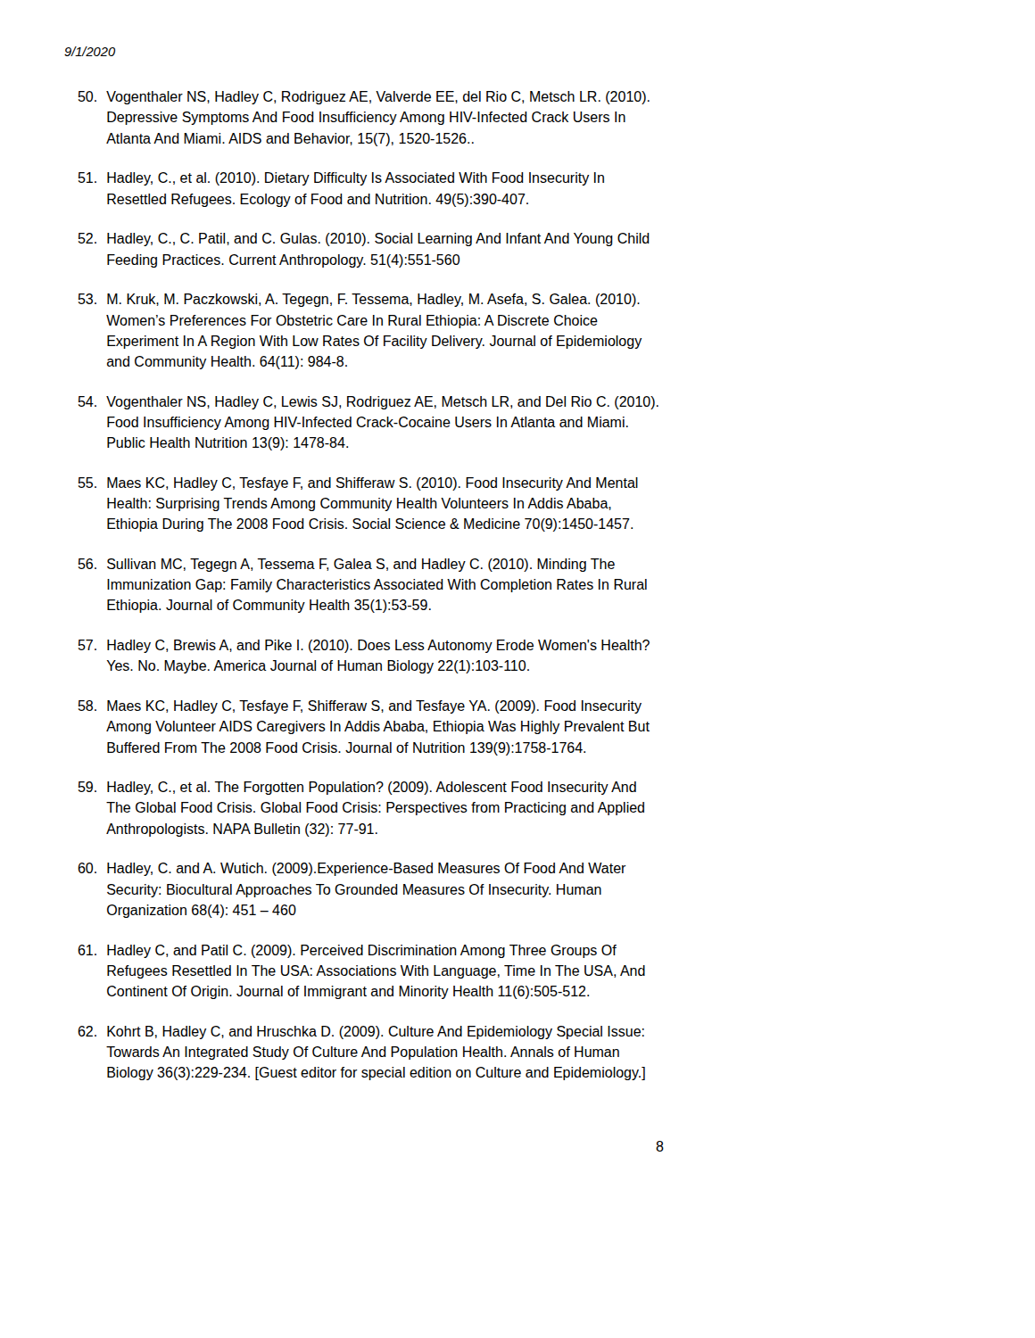9/1/2020
Vogenthaler NS, Hadley C, Rodriguez AE, Valverde EE, del Rio C, Metsch LR. (2010). Depressive Symptoms And Food Insufficiency Among HIV-Infected Crack Users In Atlanta And Miami. AIDS and Behavior, 15(7), 1520-1526..
Hadley, C., et al. (2010). Dietary Difficulty Is Associated With Food Insecurity In Resettled Refugees. Ecology of Food and Nutrition. 49(5):390-407.
Hadley, C., C. Patil, and C. Gulas. (2010). Social Learning And Infant And Young Child Feeding Practices. Current Anthropology. 51(4):551-560
M. Kruk, M. Paczkowski, A. Tegegn, F. Tessema, Hadley, M. Asefa, S. Galea. (2010). Women’s Preferences For Obstetric Care In Rural Ethiopia: A Discrete Choice Experiment In A Region With Low Rates Of Facility Delivery. Journal of Epidemiology and Community Health. 64(11): 984-8.
Vogenthaler NS, Hadley C, Lewis SJ, Rodriguez AE, Metsch LR, and Del Rio C. (2010). Food Insufficiency Among HIV-Infected Crack-Cocaine Users In Atlanta and Miami. Public Health Nutrition 13(9): 1478-84.
Maes KC, Hadley C, Tesfaye F, and Shifferaw S. (2010). Food Insecurity And Mental Health: Surprising Trends Among Community Health Volunteers In Addis Ababa, Ethiopia During The 2008 Food Crisis. Social Science & Medicine 70(9):1450-1457.
Sullivan MC, Tegegn A, Tessema F, Galea S, and Hadley C. (2010). Minding The Immunization Gap: Family Characteristics Associated With Completion Rates In Rural Ethiopia. Journal of Community Health 35(1):53-59.
Hadley C, Brewis A, and Pike I. (2010). Does Less Autonomy Erode Women's Health? Yes. No. Maybe. America Journal of Human Biology 22(1):103-110.
Maes KC, Hadley C, Tesfaye F, Shifferaw S, and Tesfaye YA. (2009). Food Insecurity Among Volunteer AIDS Caregivers In Addis Ababa, Ethiopia Was Highly Prevalent But Buffered From The 2008 Food Crisis. Journal of Nutrition 139(9):1758-1764.
Hadley, C., et al. The Forgotten Population? (2009). Adolescent Food Insecurity And The Global Food Crisis. Global Food Crisis: Perspectives from Practicing and Applied Anthropologists. NAPA Bulletin (32): 77-91.
Hadley, C. and A. Wutich. (2009).Experience-Based Measures Of Food And Water Security: Biocultural Approaches To Grounded Measures Of Insecurity. Human Organization 68(4): 451 – 460
Hadley C, and Patil C. (2009). Perceived Discrimination Among Three Groups Of Refugees Resettled In The USA: Associations With Language, Time In The USA, And Continent Of Origin. Journal of Immigrant and Minority Health 11(6):505-512.
Kohrt B, Hadley C, and Hruschka D. (2009). Culture And Epidemiology Special Issue: Towards An Integrated Study Of Culture And Population Health. Annals of Human Biology 36(3):229-234. [Guest editor for special edition on Culture and Epidemiology.]
8